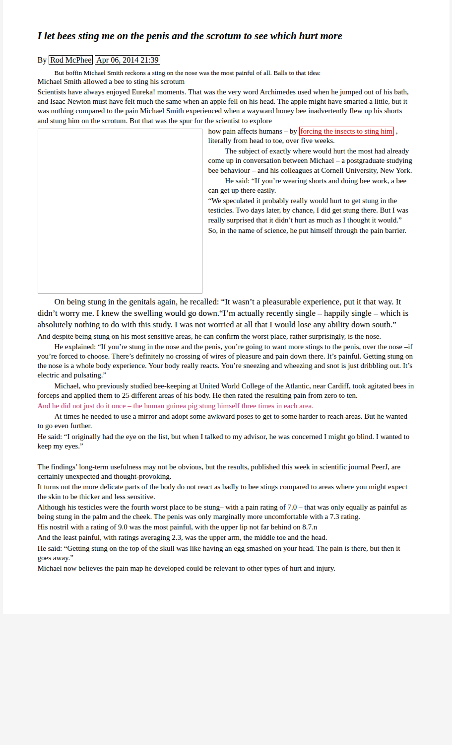I let bees sting me on the penis and the scrotum to see which hurt more
By Rod McPhee Apr 06, 2014 21:39
But boffin Michael Smith reckons a sting on the nose was the most painful of all. Balls to that idea:
Michael Smith allowed a bee to sting his scrotum
Scientists have always enjoyed Eureka! moments. That was the very word Archimedes used when he jumped out of his bath, and Isaac Newton must have felt much the same when an apple fell on his head. The apple might have smarted a little, but it was nothing compared to the pain Michael Smith experienced when a wayward honey bee inadvertently flew up his shorts and stung him on the scrotum. But that was the spur for the scientist to explore
how pain affects humans – by forcing the insects to sting him , literally from head to toe, over five weeks.
The subject of exactly where would hurt the most had already come up in conversation between Michael – a postgraduate studying bee behaviour – and his colleagues at Cornell University, New York.
He said: “If you’re wearing shorts and doing bee work, a bee can get up there easily.
“We speculated it probably really would hurt to get stung in the testicles. Two days later, by chance, I did get stung there. But I was really surprised that it didn’t hurt as much as I thought it would.”
So, in the name of science, he put himself through the pain barrier.
On being stung in the genitals again, he recalled: “It wasn’t a pleasurable experience, put it that way. It didn’t worry me. I knew the swelling would go down.“I’m actually recently single – happily single – which is absolutely nothing to do with this study. I was not worried at all that I would lose any ability down south.”
And despite being stung on his most sensitive areas, he can confirm the worst place, rather surprisingly, is the nose.
He explained: “If you’re stung in the nose and the penis, you’re going to want more stings to the penis, over the nose –if you’re forced to choose. There’s definitely no crossing of wires of pleasure and pain down there. It’s painful. Getting stung on the nose is a whole body experience. Your body really reacts. You’re sneezing and wheezing and snot is just dribbling out. It’s electric and pulsating.”
Michael, who previously studied bee-keeping at United World College of the Atlantic, near Cardiff, took agitated bees in forceps and applied them to 25 different areas of his body. He then rated the resulting pain from zero to ten.
And he did not just do it once – the human guinea pig stung himself three times in each area.
At times he needed to use a mirror and adopt some awkward poses to get to some harder to reach areas. But he wanted to go even further.
He said: “I originally had the eye on the list, but when I talked to my advisor, he was concerned I might go blind. I wanted to keep my eyes.”
The findings’ long-term usefulness may not be obvious, but the results, published this week in scientific journal PeerJ, are certainly unexpected and thought-provoking.
It turns out the more delicate parts of the body do not react as badly to bee stings compared to areas where you might expect the skin to be thicker and less sensitive.
Although his testicles were the fourth worst place to be stung– with a pain rating of 7.0 – that was only equally as painful as being stung in the palm and the cheek. The penis was only marginally more uncomfortable with a 7.3 rating.
His nostril with a rating of 9.0 was the most painful, with the upper lip not far behind on 8.7.n
And the least painful, with ratings averaging 2.3, was the upper arm, the middle toe and the head.
He said: “Getting stung on the top of the skull was like having an egg smashed on your head. The pain is there, but then it goes away.”
Michael now believes the pain map he developed could be relevant to other types of hurt and injury.